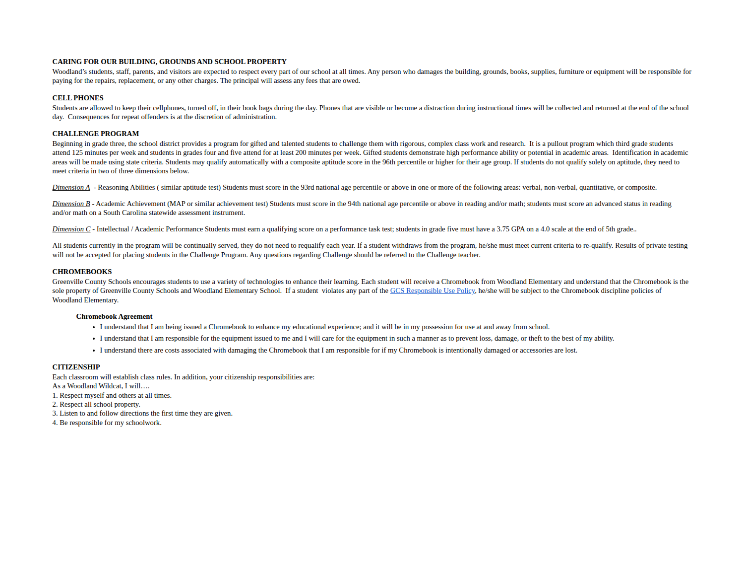Caring for our Building, Grounds and School Property
Woodland’s students, staff, parents, and visitors are expected to respect every part of our school at all times. Any person who damages the building, grounds, books, supplies, furniture or equipment will be responsible for paying for the repairs, replacement, or any other charges. The principal will assess any fees that are owed.
Cell Phones
Students are allowed to keep their cellphones, turned off, in their book bags during the day. Phones that are visible or become a distraction during instructional times will be collected and returned at the end of the school day. Consequences for repeat offenders is at the discretion of administration.
Challenge Program
Beginning in grade three, the school district provides a program for gifted and talented students to challenge them with rigorous, complex class work and research. It is a pullout program which third grade students attend 125 minutes per week and students in grades four and five attend for at least 200 minutes per week. Gifted students demonstrate high performance ability or potential in academic areas. Identification in academic areas will be made using state criteria. Students may qualify automatically with a composite aptitude score in the 96th percentile or higher for their age group. If students do not qualify solely on aptitude, they need to meet criteria in two of three dimensions below.
Dimension A - Reasoning Abilities ( similar aptitude test) Students must score in the 93rd national age percentile or above in one or more of the following areas: verbal, non-verbal, quantitative, or composite.
Dimension B - Academic Achievement (MAP or similar achievement test) Students must score in the 94th national age percentile or above in reading and/or math; students must score an advanced status in reading and/or math on a South Carolina statewide assessment instrument.
Dimension C - Intellectual / Academic Performance Students must earn a qualifying score on a performance task test; students in grade five must have a 3.75 GPA on a 4.0 scale at the end of 5th grade..
All students currently in the program will be continually served, they do not need to requalify each year. If a student withdraws from the program, he/she must meet current criteria to re-qualify. Results of private testing will not be accepted for placing students in the Challenge Program. Any questions regarding Challenge should be referred to the Challenge teacher.
Chromebooks
Greenville County Schools encourages students to use a variety of technologies to enhance their learning. Each student will receive a Chromebook from Woodland Elementary and understand that the Chromebook is the sole property of Greenville County Schools and Woodland Elementary School. If a student violates any part of the GCS Responsible Use Policy, he/she will be subject to the Chromebook discipline policies of Woodland Elementary.
Chromebook Agreement
I understand that I am being issued a Chromebook to enhance my educational experience; and it will be in my possession for use at and away from school.
I understand that I am responsible for the equipment issued to me and I will care for the equipment in such a manner as to prevent loss, damage, or theft to the best of my ability.
I understand there are costs associated with damaging the Chromebook that I am responsible for if my Chromebook is intentionally damaged or accessories are lost.
Citizenship
Each classroom will establish class rules. In addition, your citizenship responsibilities are:
As a Woodland Wildcat, I will….
1. Respect myself and others at all times.
2. Respect all school property.
3. Listen to and follow directions the first time they are given.
4. Be responsible for my schoolwork.